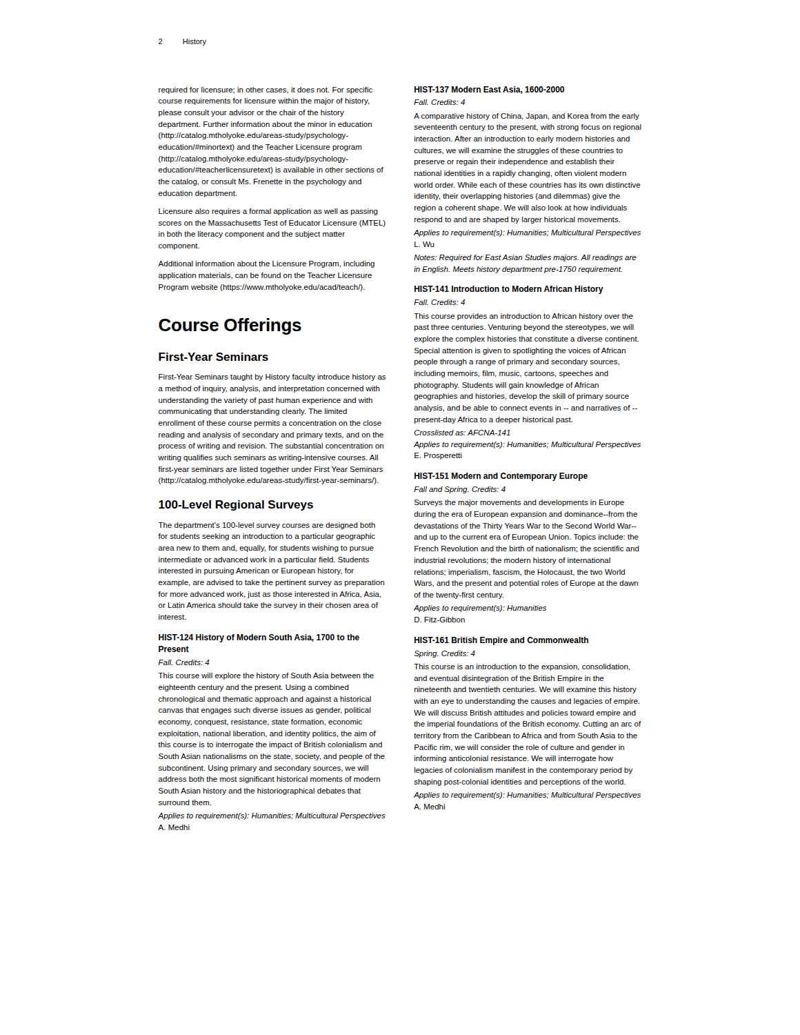2 History
required for licensure; in other cases, it does not. For specific course requirements for licensure within the major of history, please consult your advisor or the chair of the history department. Further information about the minor in education (http://catalog.mtholyoke.edu/areas-study/psychology-education/#minortext) and the Teacher Licensure program (http://catalog.mtholyoke.edu/areas-study/psychology-education/#teacherlicensuretext) is available in other sections of the catalog, or consult Ms. Frenette in the psychology and education department.
Licensure also requires a formal application as well as passing scores on the Massachusetts Test of Educator Licensure (MTEL) in both the literacy component and the subject matter component.
Additional information about the Licensure Program, including application materials, can be found on the Teacher Licensure Program website (https://www.mtholyoke.edu/acad/teach/).
Course Offerings
First-Year Seminars
First-Year Seminars taught by History faculty introduce history as a method of inquiry, analysis, and interpretation concerned with understanding the variety of past human experience and with communicating that understanding clearly. The limited enrollment of these course permits a concentration on the close reading and analysis of secondary and primary texts, and on the process of writing and revision. The substantial concentration on writing qualifies such seminars as writing-intensive courses. All first-year seminars are listed together under First Year Seminars (http://catalog.mtholyoke.edu/areas-study/first-year-seminars/).
100-Level Regional Surveys
The department's 100-level survey courses are designed both for students seeking an introduction to a particular geographic area new to them and, equally, for students wishing to pursue intermediate or advanced work in a particular field. Students interested in pursuing American or European history, for example, are advised to take the pertinent survey as preparation for more advanced work, just as those interested in Africa, Asia, or Latin America should take the survey in their chosen area of interest.
HIST-124 History of Modern South Asia, 1700 to the Present
Fall. Credits: 4
This course will explore the history of South Asia between the eighteenth century and the present. Using a combined chronological and thematic approach and against a historical canvas that engages such diverse issues as gender, political economy, conquest, resistance, state formation, economic exploitation, national liberation, and identity politics, the aim of this course is to interrogate the impact of British colonialism and South Asian nationalisms on the state, society, and people of the subcontinent. Using primary and secondary sources, we will address both the most significant historical moments of modern South Asian history and the historiographical debates that surround them.
Applies to requirement(s): Humanities; Multicultural Perspectives
A. Medhi
HIST-137 Modern East Asia, 1600-2000
Fall. Credits: 4
A comparative history of China, Japan, and Korea from the early seventeenth century to the present, with strong focus on regional interaction. After an introduction to early modern histories and cultures, we will examine the struggles of these countries to preserve or regain their independence and establish their national identities in a rapidly changing, often violent modern world order. While each of these countries has its own distinctive identity, their overlapping histories (and dilemmas) give the region a coherent shape. We will also look at how individuals respond to and are shaped by larger historical movements.
Applies to requirement(s): Humanities; Multicultural Perspectives
L. Wu
Notes: Required for East Asian Studies majors. All readings are in English. Meets history department pre-1750 requirement.
HIST-141 Introduction to Modern African History
Fall. Credits: 4
This course provides an introduction to African history over the past three centuries. Venturing beyond the stereotypes, we will explore the complex histories that constitute a diverse continent. Special attention is given to spotlighting the voices of African people through a range of primary and secondary sources, including memoirs, film, music, cartoons, speeches and photography. Students will gain knowledge of African geographies and histories, develop the skill of primary source analysis, and be able to connect events in -- and narratives of -- present-day Africa to a deeper historical past.
Crosslisted as: AFCNA-141
Applies to requirement(s): Humanities; Multicultural Perspectives
E. Prosperetti
HIST-151 Modern and Contemporary Europe
Fall and Spring. Credits: 4
Surveys the major movements and developments in Europe during the era of European expansion and dominance--from the devastations of the Thirty Years War to the Second World War--and up to the current era of European Union. Topics include: the French Revolution and the birth of nationalism; the scientific and industrial revolutions; the modern history of international relations; imperialism, fascism, the Holocaust, the two World Wars, and the present and potential roles of Europe at the dawn of the twenty-first century.
Applies to requirement(s): Humanities
D. Fitz-Gibbon
HIST-161 British Empire and Commonwealth
Spring. Credits: 4
This course is an introduction to the expansion, consolidation, and eventual disintegration of the British Empire in the nineteenth and twentieth centuries. We will examine this history with an eye to understanding the causes and legacies of empire. We will discuss British attitudes and policies toward empire and the imperial foundations of the British economy. Cutting an arc of territory from the Caribbean to Africa and from South Asia to the Pacific rim, we will consider the role of culture and gender in informing anticolonial resistance. We will interrogate how legacies of colonialism manifest in the contemporary period by shaping post-colonial identities and perceptions of the world.
Applies to requirement(s): Humanities; Multicultural Perspectives
A. Medhi